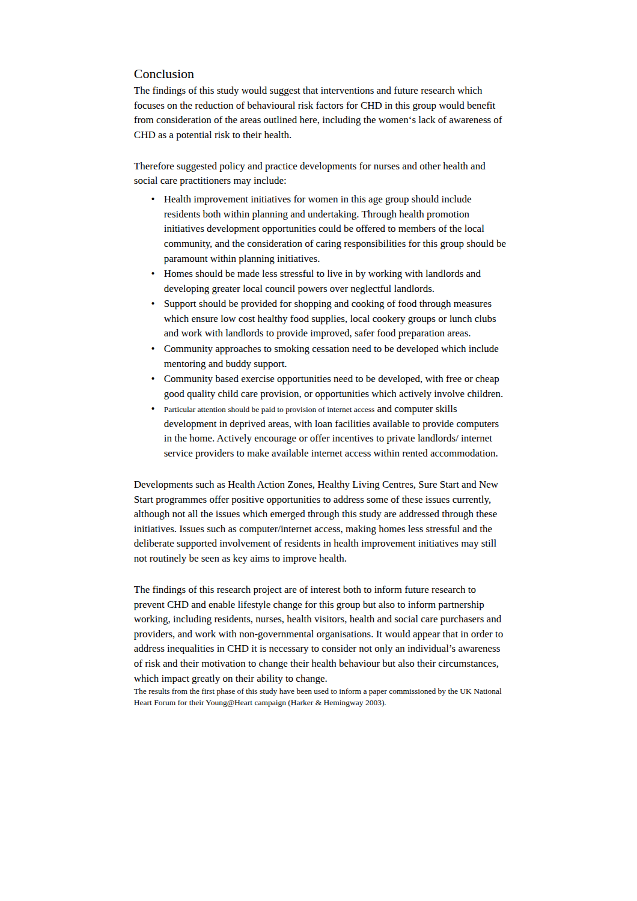Conclusion
The findings of this study would suggest that interventions and future research which focuses on the reduction of behavioural risk factors for CHD in this group would benefit from consideration of the areas outlined here, including the women‘s lack of awareness of CHD as a potential risk to their health.
Therefore suggested policy and practice developments for nurses and other health and social care practitioners may include:
Health improvement initiatives for women in this age group should include residents both within planning and undertaking. Through health promotion initiatives development opportunities could be offered to members of the local community, and the consideration of caring responsibilities for this group should be paramount within planning initiatives.
Homes should be made less stressful to live in by working with landlords and developing greater local council powers over neglectful landlords.
Support should be provided for shopping and cooking of food through measures which ensure low cost healthy food supplies, local cookery groups or lunch clubs and work with landlords to provide improved, safer food preparation areas.
Community approaches to smoking cessation need to be developed which include mentoring and buddy support.
Community based exercise opportunities need to be developed, with free or cheap good quality child care provision, or opportunities which actively involve children.
Particular attention should be paid to provision of internet access and computer skills development in deprived areas, with loan facilities available to provide computers in the home. Actively encourage or offer incentives to private landlords/ internet service providers to make available internet access within rented accommodation.
Developments such as Health Action Zones, Healthy Living Centres, Sure Start and New Start programmes offer positive opportunities to address some of these issues currently, although not all the issues which emerged through this study are addressed through these initiatives. Issues such as computer/internet access, making homes less stressful and the deliberate supported involvement of residents in health improvement initiatives may still not routinely be seen as key aims to improve health.
The findings of this research project are of interest both to inform future research to prevent CHD and enable lifestyle change for this group but also to inform partnership working, including residents, nurses, health visitors, health and social care purchasers and providers, and work with non-governmental organisations. It would appear that in order to address inequalities in CHD it is necessary to consider not only an individual’s awareness of risk and their motivation to change their health behaviour but also their circumstances, which impact greatly on their ability to change.
The results from the first phase of this study have been used to inform a paper commissioned by the UK National Heart Forum for their Young@Heart campaign (Harker & Hemingway 2003).